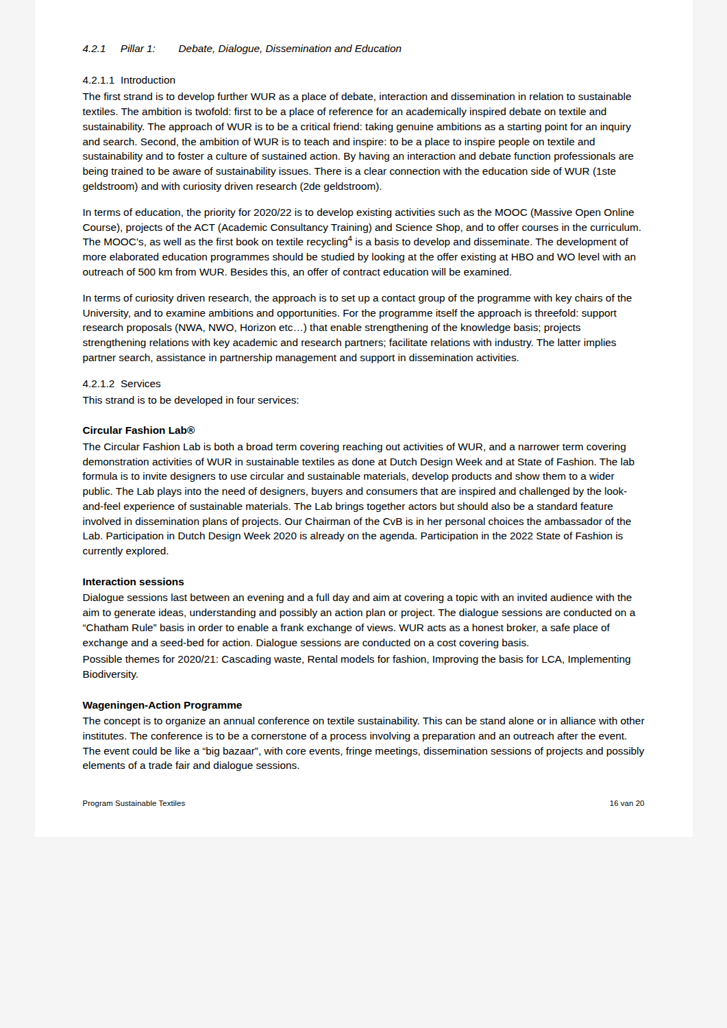4.2.1 Pillar 1: Debate, Dialogue, Dissemination and Education
4.2.1.1 Introduction
The first strand is to develop further WUR as a place of debate, interaction and dissemination in relation to sustainable textiles. The ambition is twofold: first to be a place of reference for an academically inspired debate on textile and sustainability. The approach of WUR is to be a critical friend: taking genuine ambitions as a starting point for an inquiry and search. Second, the ambition of WUR is to teach and inspire: to be a place to inspire people on textile and sustainability and to foster a culture of sustained action. By having an interaction and debate function professionals are being trained to be aware of sustainability issues. There is a clear connection with the education side of WUR (1ste geldstroom) and with curiosity driven research (2de geldstroom).
In terms of education, the priority for 2020/22 is to develop existing activities such as the MOOC (Massive Open Online Course), projects of the ACT (Academic Consultancy Training) and Science Shop, and to offer courses in the curriculum. The MOOC’s, as well as the first book on textile recycling4 is a basis to develop and disseminate. The development of more elaborated education programmes should be studied by looking at the offer existing at HBO and WO level with an outreach of 500 km from WUR. Besides this, an offer of contract education will be examined.
In terms of curiosity driven research, the approach is to set up a contact group of the programme with key chairs of the University, and to examine ambitions and opportunities. For the programme itself the approach is threefold: support research proposals (NWA, NWO, Horizon etc…) that enable strengthening of the knowledge basis; projects strengthening relations with key academic and research partners; facilitate relations with industry. The latter implies partner search, assistance in partnership management and support in dissemination activities.
4.2.1.2 Services
This strand is to be developed in four services:
Circular Fashion Lab®
The Circular Fashion Lab is both a broad term covering reaching out activities of WUR, and a narrower term covering demonstration activities of WUR in sustainable textiles as done at Dutch Design Week and at State of Fashion. The lab formula is to invite designers to use circular and sustainable materials, develop products and show them to a wider public. The Lab plays into the need of designers, buyers and consumers that are inspired and challenged by the look-and-feel experience of sustainable materials. The Lab brings together actors but should also be a standard feature involved in dissemination plans of projects. Our Chairman of the CvB is in her personal choices the ambassador of the Lab. Participation in Dutch Design Week 2020 is already on the agenda. Participation in the 2022 State of Fashion is currently explored.
Interaction sessions
Dialogue sessions last between an evening and a full day and aim at covering a topic with an invited audience with the aim to generate ideas, understanding and possibly an action plan or project. The dialogue sessions are conducted on a “Chatham Rule” basis in order to enable a frank exchange of views. WUR acts as a honest broker, a safe place of exchange and a seed-bed for action. Dialogue sessions are conducted on a cost covering basis.
Possible themes for 2020/21: Cascading waste, Rental models for fashion, Improving the basis for LCA, Implementing Biodiversity.
Wageningen-Action Programme
The concept is to organize an annual conference on textile sustainability. This can be stand alone or in alliance with other institutes. The conference is to be a cornerstone of a process involving a preparation and an outreach after the event. The event could be like a “big bazaar”, with core events, fringe meetings, dissemination sessions of projects and possibly elements of a trade fair and dialogue sessions.
Program Sustainable Textiles 16 van 20